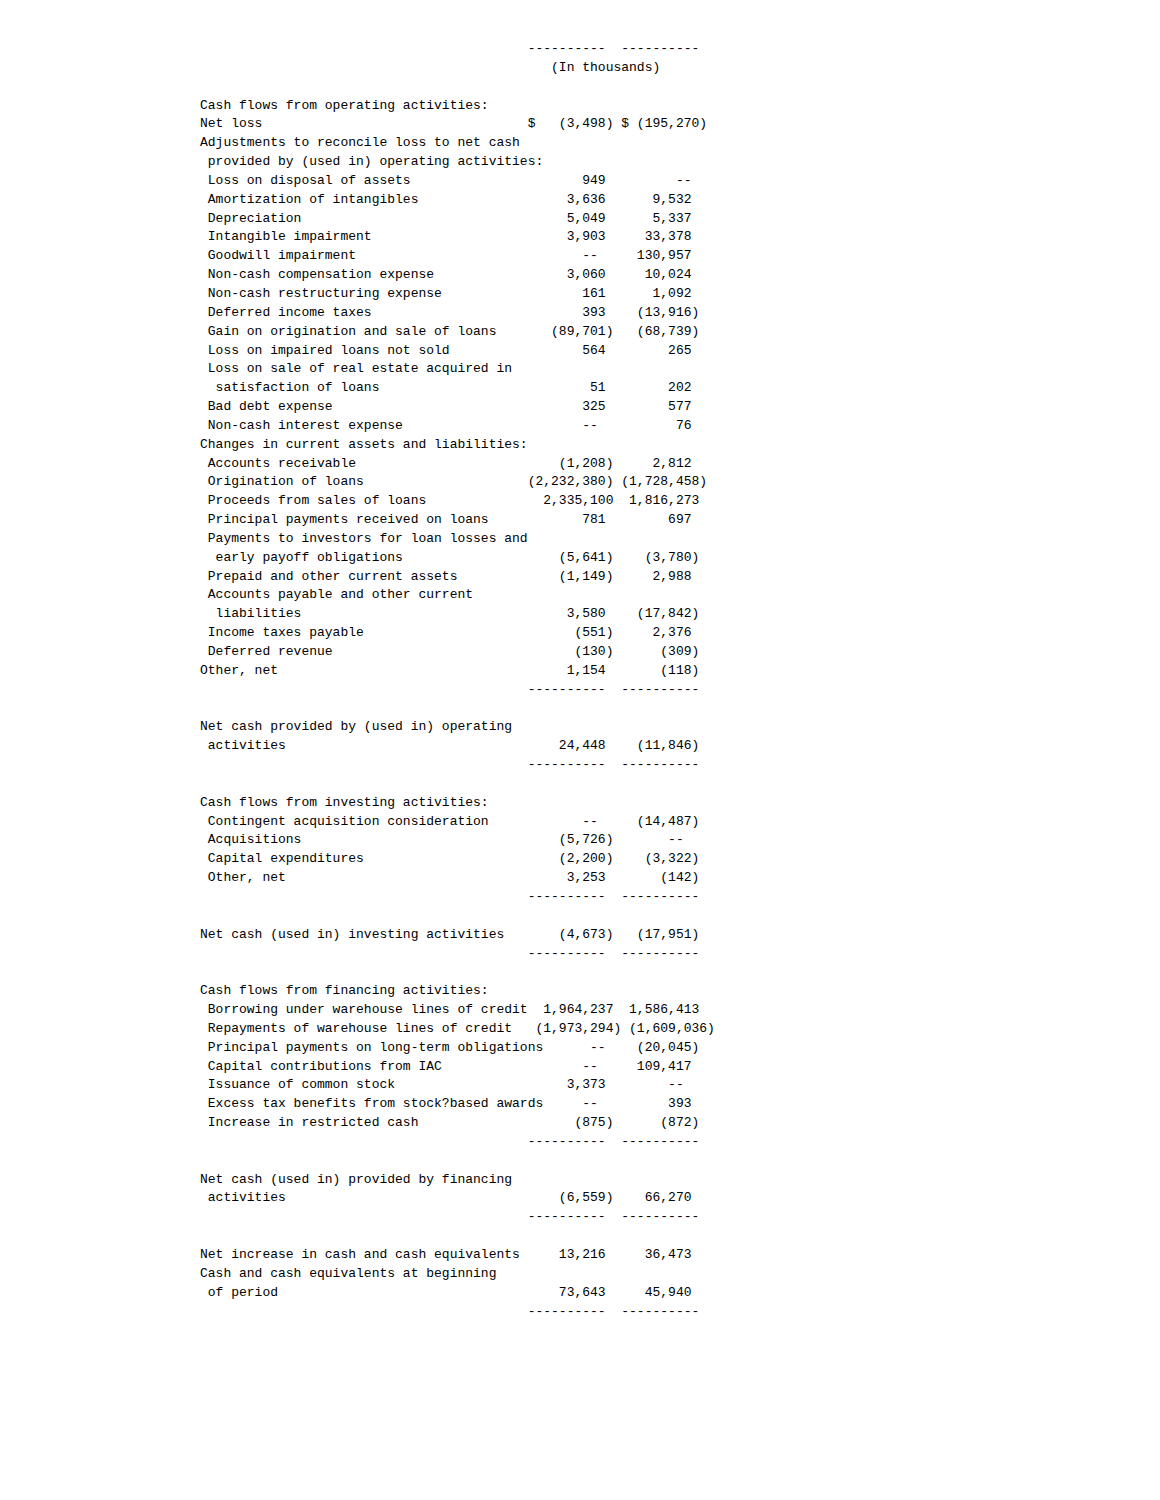----------  ----------
                                             (In thousands)

Cash flows from operating activities:
Net loss                                  $   (3,498) $ (195,270)
Adjustments to reconcile loss to net cash
 provided by (used in) operating activities:
 Loss on disposal of assets                      949         --
 Amortization of intangibles                   3,636      9,532
 Depreciation                                  5,049      5,337
 Intangible impairment                         3,903     33,378
 Goodwill impairment                             --     130,957
 Non-cash compensation expense                 3,060     10,024
 Non-cash restructuring expense                  161      1,092
 Deferred income taxes                           393    (13,916)
 Gain on origination and sale of loans       (89,701)   (68,739)
 Loss on impaired loans not sold                 564        265
 Loss on sale of real estate acquired in
  satisfaction of loans                           51        202
 Bad debt expense                                325        577
 Non-cash interest expense                       --          76
Changes in current assets and liabilities:
 Accounts receivable                          (1,208)     2,812
 Origination of loans                     (2,232,380) (1,728,458)
 Proceeds from sales of loans               2,335,100  1,816,273
 Principal payments received on loans            781        697
 Payments to investors for loan losses and
  early payoff obligations                    (5,641)    (3,780)
 Prepaid and other current assets             (1,149)     2,988
 Accounts payable and other current
  liabilities                                  3,580    (17,842)
 Income taxes payable                           (551)     2,376
 Deferred revenue                               (130)      (309)
Other, net                                     1,154       (118)
                                          ----------  ----------

Net cash provided by (used in) operating
 activities                                   24,448    (11,846)
                                          ----------  ----------

Cash flows from investing activities:
 Contingent acquisition consideration            --     (14,487)
 Acquisitions                                 (5,726)       --
 Capital expenditures                         (2,200)    (3,322)
 Other, net                                    3,253       (142)
                                          ----------  ----------

Net cash (used in) investing activities       (4,673)   (17,951)
                                          ----------  ----------

Cash flows from financing activities:
 Borrowing under warehouse lines of credit  1,964,237  1,586,413
 Repayments of warehouse lines of credit   (1,973,294) (1,609,036)
 Principal payments on long-term obligations      --    (20,045)
 Capital contributions from IAC                  --     109,417
 Issuance of common stock                      3,373        --
 Excess tax benefits from stock?based awards     --         393
 Increase in restricted cash                    (875)      (872)
                                          ----------  ----------

Net cash (used in) provided by financing
 activities                                   (6,559)    66,270
                                          ----------  ----------

Net increase in cash and cash equivalents     13,216     36,473
Cash and cash equivalents at beginning
 of period                                    73,643     45,940
                                          ----------  ----------